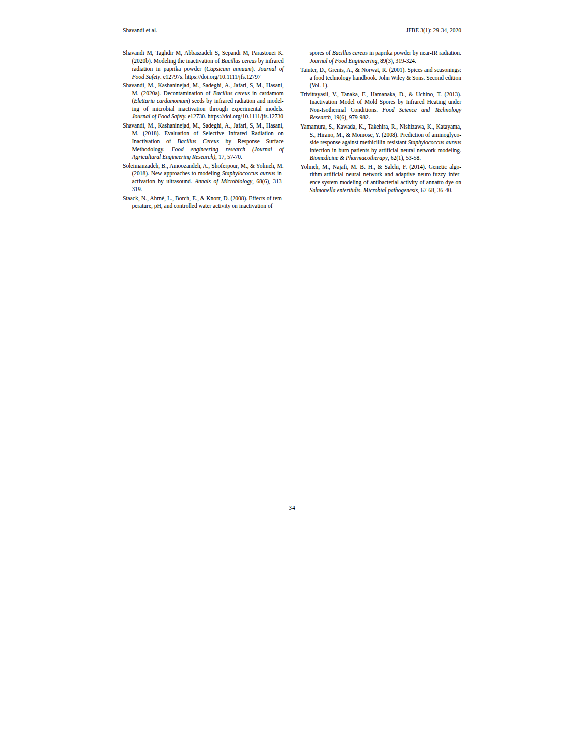Shavandi et al.
JFBE 3(1): 29-34, 2020
Shavandi M, Taghdir M, Abbaszadeh S, Sepandi M, Parastouei K. (2020b). Modeling the inactivation of Bacillus cereus by infrared radiation in paprika powder (Capsicum annuum). Journal of Food Safety. e12797s. https://doi.org/10.1111/jfs.12797
Shavandi, M., Kashaninejad, M., Sadeghi, A., Jafari, S, M., Hasani, M. (2020a). Decontamination of Bacillus cereus in cardamom (Elettaria cardamomum) seeds by infrared radiation and modeling of microbial inactivation through experimental models. Journal of Food Safety. e12730. https://doi.org/10.1111/jfs.12730
Shavandi, M., Kashaninejad, M., Sadeghi, A., Jafari, S, M., Hasani, M. (2018). Evaluation of Selective Infrared Radiation on Inactivation of Bacillus Cereus by Response Surface Methodology. Food engineering research (Journal of Agricultural Engineering Research), 17, 57-70.
Soleimanzadeh, B., Amoozandeh, A., Shoferpour, M., & Yolmeh, M. (2018). New approaches to modeling Staphylococcus aureus inactivation by ultrasound. Annals of Microbiology, 68(6), 313-319.
Staack, N., Ahrné, L., Borch, E., & Knorr, D. (2008). Effects of temperature, pH, and controlled water activity on inactivation of
spores of Bacillus cereus in paprika powder by near-IR radiation. Journal of Food Engineering, 89(3), 319-324.
Tainter, D., Grenis, A., & Norwat, R. (2001). Spices and seasonings: a food technology handbook. John Wiley & Sons. Second edition (Vol. 1).
Trivittayasil, V., Tanaka, F., Hamanaka, D., & Uchino, T. (2013). Inactivation Model of Mold Spores by Infrared Heating under Non-Isothermal Conditions. Food Science and Technology Research, 19(6), 979-982.
Yamamura, S., Kawada, K., Takehira, R., Nishizawa, K., Katayama, S., Hirano, M., & Momose, Y. (2008). Prediction of aminoglycoside response against methicillin-resistant Staphylococcus aureus infection in burn patients by artificial neural network modeling. Biomedicine & Pharmacotherapy, 62(1), 53-58.
Yolmeh, M., Najafi, M. B. H., & Salehi, F. (2014). Genetic algorithm-artificial neural network and adaptive neuro-fuzzy inference system modeling of antibacterial activity of annatto dye on Salmonella enteritidis. Microbial pathogenesis, 67-68, 36-40.
34